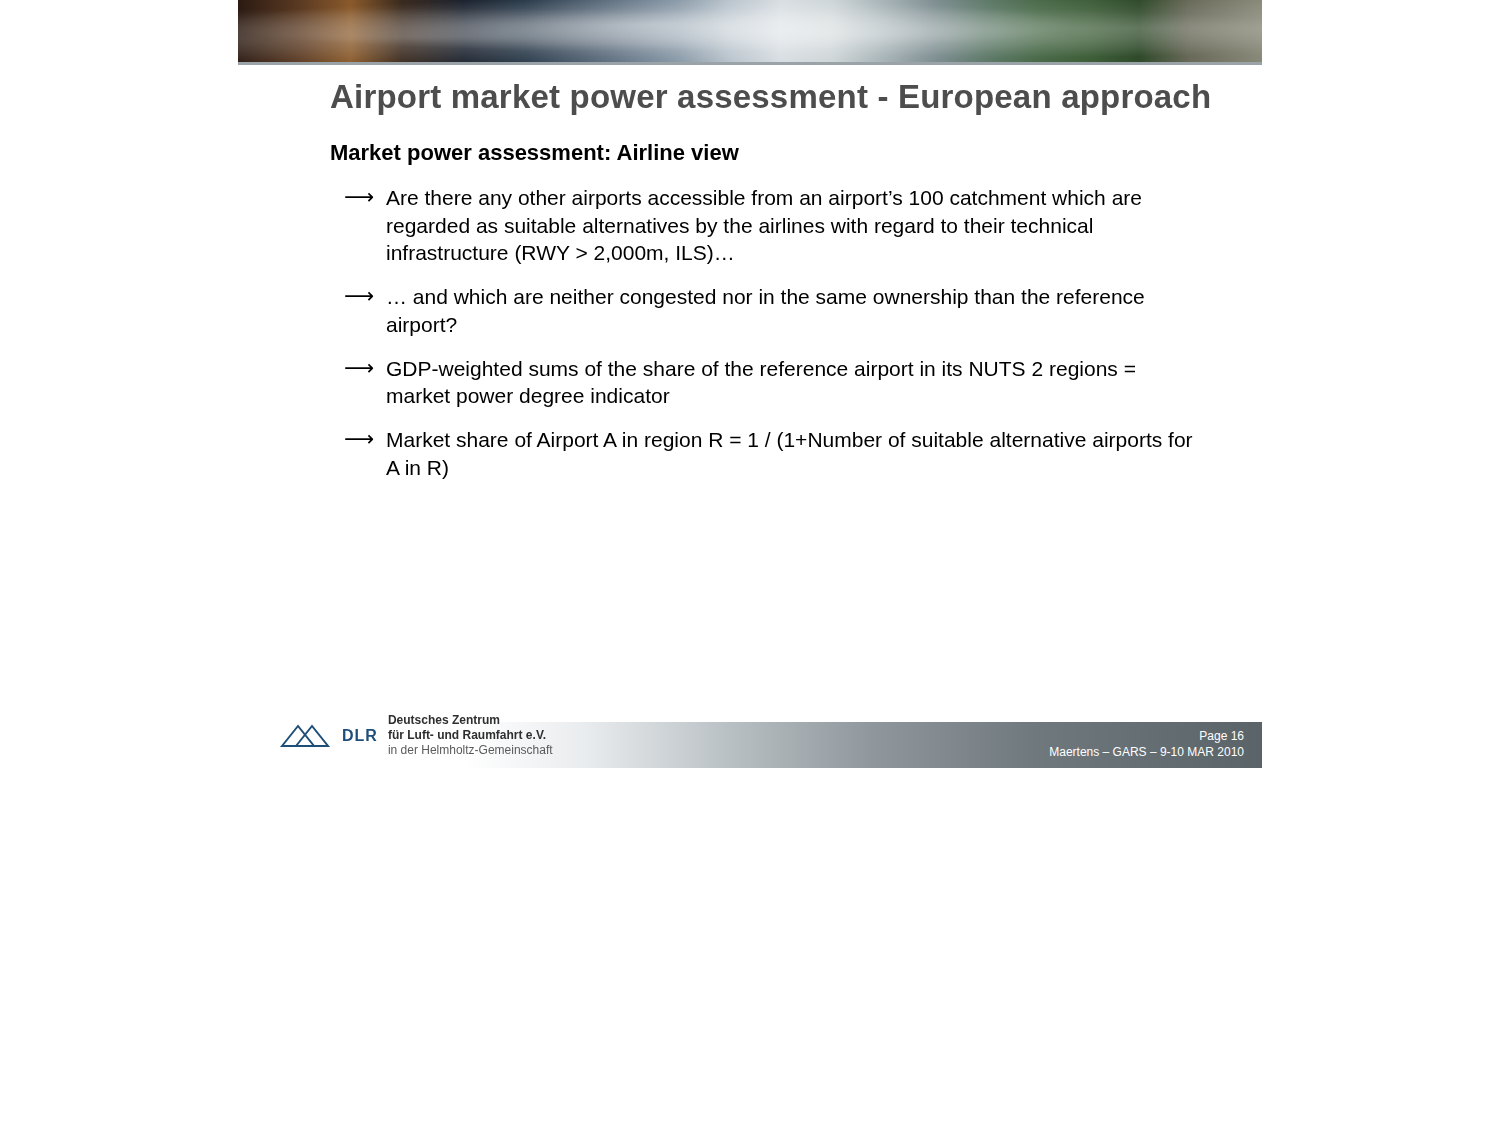Airport market power assessment - European approach
Market power assessment: Airline view
⟶Are there any other airports accessible from an airport’s 100 catchment which are regarded as suitable alternatives by the airlines with regard to their technical infrastructure (RWY > 2,000m, ILS)…
⟶… and which are neither congested nor in the same ownership than the reference airport?
⟶GDP-weighted sums of the share of the reference airport in its NUTS 2 regions = market power degree indicator
⟶Market share of Airport A in region R = 1 / (1+Number of suitable alternative airports for A in R)
Page 16
Maertens – GARS – 9-10 MAR 2010
DLR
Deutsches Zentrum
für Luft- und Raumfahrt e.V.
in der Helmholtz-Gemeinschaft